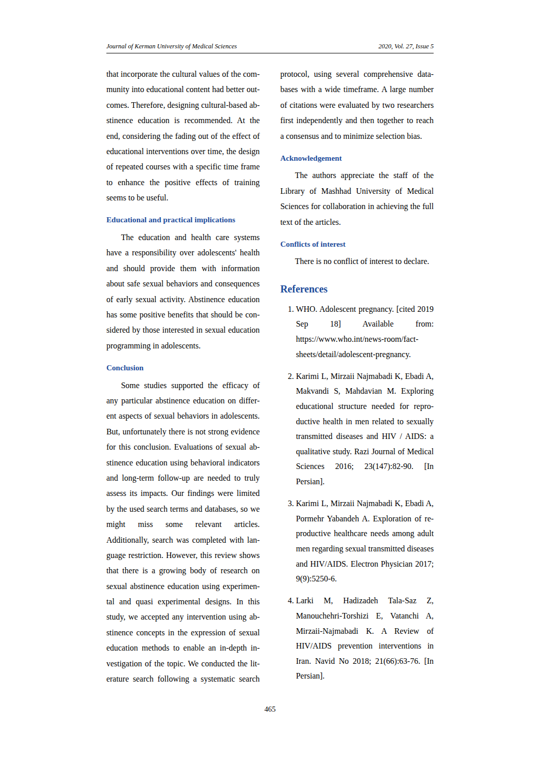Journal of Kerman University of Medical Sciences
2020, Vol. 27, Issue 5
that incorporate the cultural values of the community into educational content had better outcomes. Therefore, designing cultural-based abstinence education is recommended. At the end, considering the fading out of the effect of educational interventions over time, the design of repeated courses with a specific time frame to enhance the positive effects of training seems to be useful.
Educational and practical implications
The education and health care systems have a responsibility over adolescents' health and should provide them with information about safe sexual behaviors and consequences of early sexual activity. Abstinence education has some positive benefits that should be considered by those interested in sexual education programming in adolescents.
Conclusion
Some studies supported the efficacy of any particular abstinence education on different aspects of sexual behaviors in adolescents. But, unfortunately there is not strong evidence for this conclusion. Evaluations of sexual abstinence education using behavioral indicators and long-term follow-up are needed to truly assess its impacts. Our findings were limited by the used search terms and databases, so we might miss some relevant articles. Additionally, search was completed with language restriction. However, this review shows that there is a growing body of research on sexual abstinence education using experimental and quasi experimental designs. In this study, we accepted any intervention using abstinence concepts in the expression of sexual education methods to enable an in-depth investigation of the topic. We conducted the literature search following a systematic search protocol, using several comprehensive databases with a wide timeframe. A large number of citations were evaluated by two researchers first independently and then together to reach a consensus and to minimize selection bias.
Acknowledgement
The authors appreciate the staff of the Library of Mashhad University of Medical Sciences for collaboration in achieving the full text of the articles.
Conflicts of interest
There is no conflict of interest to declare.
References
WHO. Adolescent pregnancy. [cited 2019 Sep 18] Available from: https://www.who.int/news-room/fact-sheets/detail/adolescent-pregnancy.
Karimi L, Mirzaii Najmabadi K, Ebadi A, Makvandi S, Mahdavian M. Exploring educational structure needed for reproductive health in men related to sexually transmitted diseases and HIV / AIDS: a qualitative study. Razi Journal of Medical Sciences 2016; 23(147):82-90. [In Persian].
Karimi L, Mirzaii Najmabadi K, Ebadi A, Pormehr Yabandeh A. Exploration of reproductive healthcare needs among adult men regarding sexual transmitted diseases and HIV/AIDS. Electron Physician 2017; 9(9):5250-6.
Larki M, Hadizadeh Tala-Saz Z, Manouchehri-Torshizi E, Vatanchi A, Mirzaii-Najmabadi K. A Review of HIV/AIDS prevention interventions in Iran. Navid No 2018; 21(66):63-76. [In Persian].
465